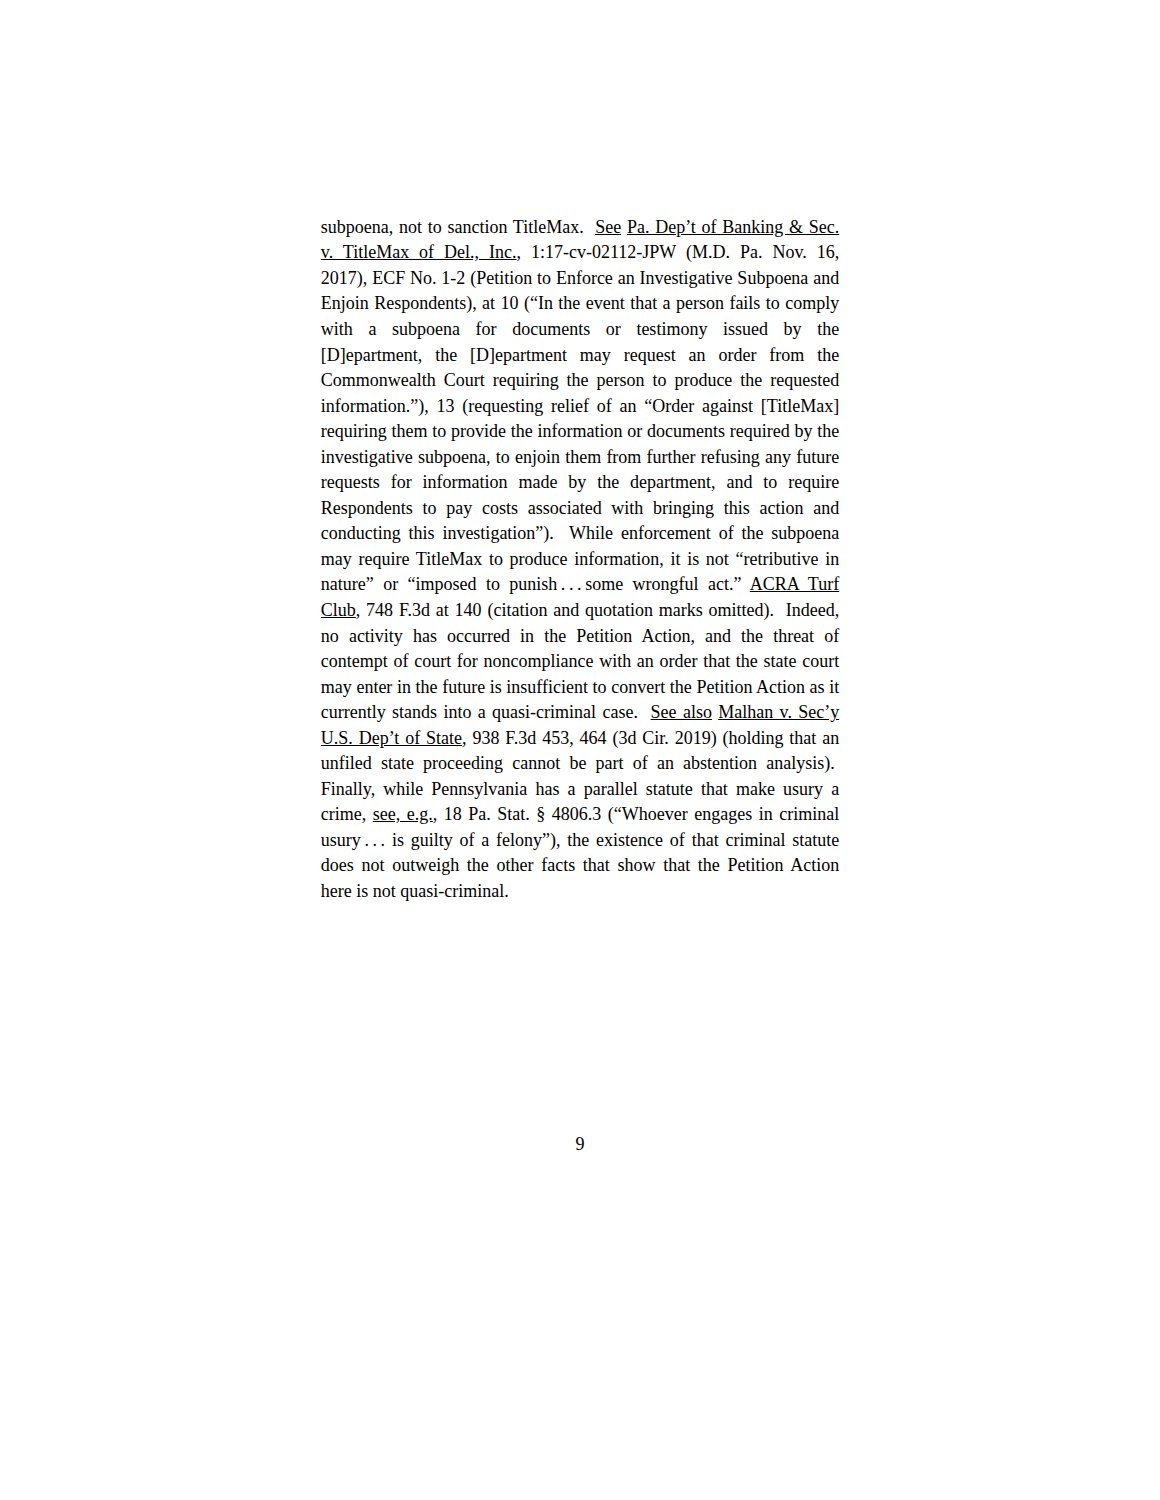subpoena, not to sanction TitleMax. See Pa. Dep’t of Banking & Sec. v. TitleMax of Del., Inc., 1:17-cv-02112-JPW (M.D. Pa. Nov. 16, 2017), ECF No. 1-2 (Petition to Enforce an Investigative Subpoena and Enjoin Respondents), at 10 (“In the event that a person fails to comply with a subpoena for documents or testimony issued by the [D]epartment, the [D]epartment may request an order from the Commonwealth Court requiring the person to produce the requested information.”), 13 (requesting relief of an “Order against [TitleMax] requiring them to provide the information or documents required by the investigative subpoena, to enjoin them from further refusing any future requests for information made by the department, and to require Respondents to pay costs associated with bringing this action and conducting this investigation”). While enforcement of the subpoena may require TitleMax to produce information, it is not “retributive in nature” or “imposed to punish . . . some wrongful act.” ACRA Turf Club, 748 F.3d at 140 (citation and quotation marks omitted). Indeed, no activity has occurred in the Petition Action, and the threat of contempt of court for noncompliance with an order that the state court may enter in the future is insufficient to convert the Petition Action as it currently stands into a quasi-criminal case. See also Malhan v. Sec’y U.S. Dep’t of State, 938 F.3d 453, 464 (3d Cir. 2019) (holding that an unfiled state proceeding cannot be part of an abstention analysis). Finally, while Pennsylvania has a parallel statute that make usury a crime, see, e.g., 18 Pa. Stat. § 4806.3 (“Whoever engages in criminal usury . . . is guilty of a felony”), the existence of that criminal statute does not outweigh the other facts that show that the Petition Action here is not quasi-criminal.
9